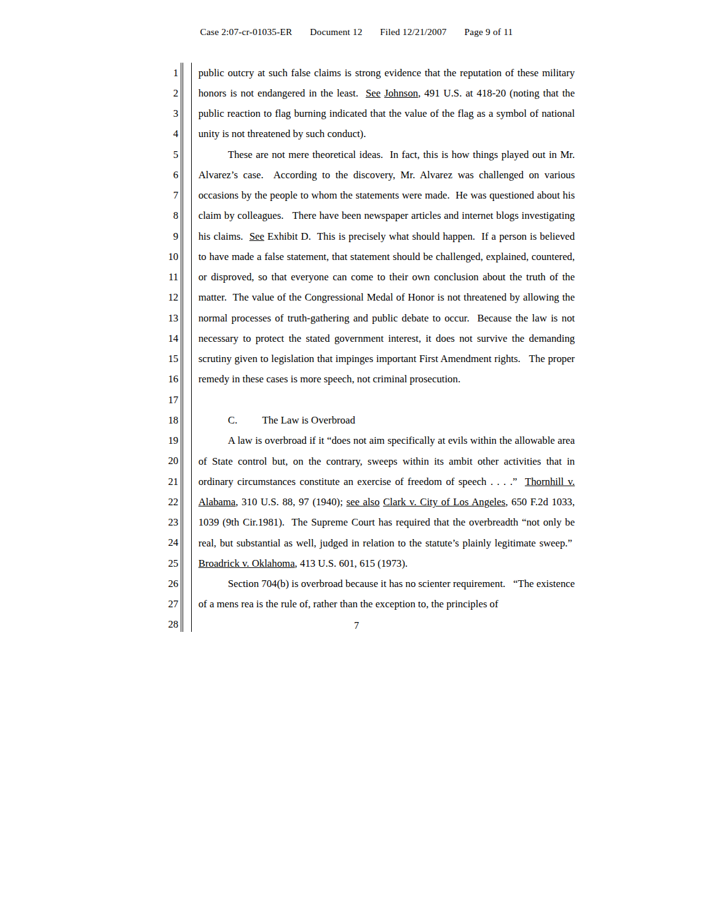Case 2:07-cr-01035-ER Document 12 Filed 12/21/2007 Page 9 of 11
1
2
3
4
5
6
7
8
9
10
11
12
13
14
15
16
17
18
19
20
21
22
23
24
25
26
27
28
public outcry at such false claims is strong evidence that the reputation of these military honors is not endangered in the least. See Johnson, 491 U.S. at 418-20 (noting that the public reaction to flag burning indicated that the value of the flag as a symbol of national unity is not threatened by such conduct).
These are not mere theoretical ideas. In fact, this is how things played out in Mr. Alvarez’s case. According to the discovery, Mr. Alvarez was challenged on various occasions by the people to whom the statements were made. He was questioned about his claim by colleagues. There have been newspaper articles and internet blogs investigating his claims. See Exhibit D. This is precisely what should happen. If a person is believed to have made a false statement, that statement should be challenged, explained, countered, or disproved, so that everyone can come to their own conclusion about the truth of the matter. The value of the Congressional Medal of Honor is not threatened by allowing the normal processes of truth-gathering and public debate to occur. Because the law is not necessary to protect the stated government interest, it does not survive the demanding scrutiny given to legislation that impinges important First Amendment rights. The proper remedy in these cases is more speech, not criminal prosecution.
C. The Law is Overbroad
A law is overbroad if it “does not aim specifically at evils within the allowable area of State control but, on the contrary, sweeps within its ambit other activities that in ordinary circumstances constitute an exercise of freedom of speech . . . .” Thornhill v. Alabama, 310 U.S. 88, 97 (1940); see also Clark v. City of Los Angeles, 650 F.2d 1033, 1039 (9th Cir.1981). The Supreme Court has required that the overbreadth “not only be real, but substantial as well, judged in relation to the statute’s plainly legitimate sweep.” Broadrick v. Oklahoma, 413 U.S. 601, 615 (1973).
Section 704(b) is overbroad because it has no scienter requirement. “The existence of a mens rea is the rule of, rather than the exception to, the principles of
7